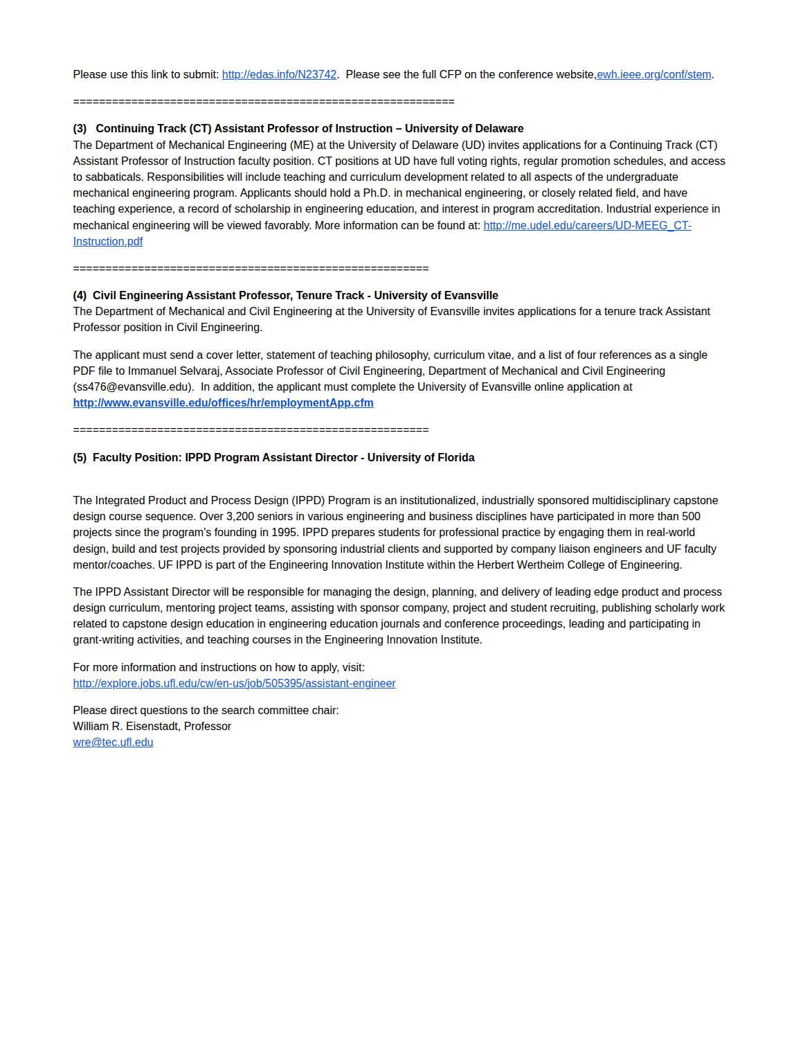Please use this link to submit: http://edas.info/N23742. Please see the full CFP on the conference website,ewh.ieee.org/conf/stem.
===========================================================
(3) Continuing Track (CT) Assistant Professor of Instruction – University of Delaware
The Department of Mechanical Engineering (ME) at the University of Delaware (UD) invites applications for a Continuing Track (CT) Assistant Professor of Instruction faculty position. CT positions at UD have full voting rights, regular promotion schedules, and access to sabbaticals. Responsibilities will include teaching and curriculum development related to all aspects of the undergraduate mechanical engineering program. Applicants should hold a Ph.D. in mechanical engineering, or closely related field, and have teaching experience, a record of scholarship in engineering education, and interest in program accreditation. Industrial experience in mechanical engineering will be viewed favorably. More information can be found at: http://me.udel.edu/careers/UD-MEEG_CT-Instruction.pdf
=======================================================
(4) Civil Engineering Assistant Professor, Tenure Track - University of Evansville
The Department of Mechanical and Civil Engineering at the University of Evansville invites applications for a tenure track Assistant Professor position in Civil Engineering.
The applicant must send a cover letter, statement of teaching philosophy, curriculum vitae, and a list of four references as a single PDF file to Immanuel Selvaraj, Associate Professor of Civil Engineering, Department of Mechanical and Civil Engineering (ss476@evansville.edu). In addition, the applicant must complete the University of Evansville online application at http://www.evansville.edu/offices/hr/employmentApp.cfm
=======================================================
(5) Faculty Position: IPPD Program Assistant Director - University of Florida
The Integrated Product and Process Design (IPPD) Program is an institutionalized, industrially sponsored multidisciplinary capstone design course sequence. Over 3,200 seniors in various engineering and business disciplines have participated in more than 500 projects since the program's founding in 1995. IPPD prepares students for professional practice by engaging them in real-world design, build and test projects provided by sponsoring industrial clients and supported by company liaison engineers and UF faculty mentor/coaches. UF IPPD is part of the Engineering Innovation Institute within the Herbert Wertheim College of Engineering.
The IPPD Assistant Director will be responsible for managing the design, planning, and delivery of leading edge product and process design curriculum, mentoring project teams, assisting with sponsor company, project and student recruiting, publishing scholarly work related to capstone design education in engineering education journals and conference proceedings, leading and participating in grant-writing activities, and teaching courses in the Engineering Innovation Institute.
For more information and instructions on how to apply, visit:
http://explore.jobs.ufl.edu/cw/en-us/job/505395/assistant-engineer
Please direct questions to the search committee chair:
William R. Eisenstadt, Professor
wre@tec.ufl.edu